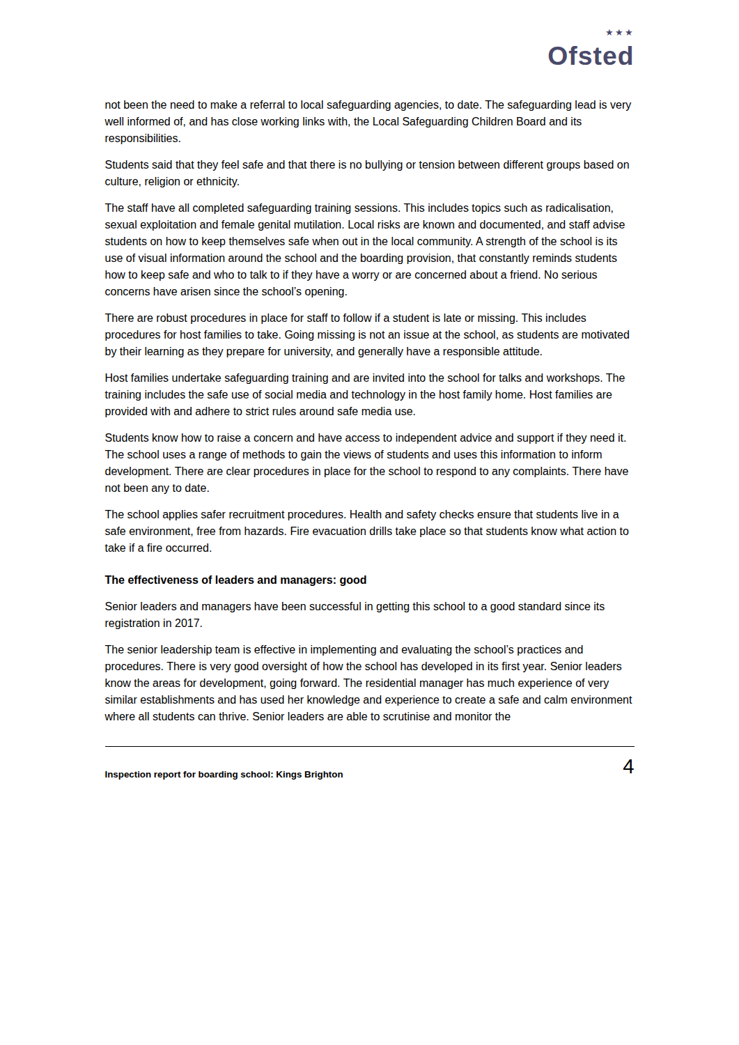★★★ Ofsted
not been the need to make a referral to local safeguarding agencies, to date. The safeguarding lead is very well informed of, and has close working links with, the Local Safeguarding Children Board and its responsibilities.
Students said that they feel safe and that there is no bullying or tension between different groups based on culture, religion or ethnicity.
The staff have all completed safeguarding training sessions. This includes topics such as radicalisation, sexual exploitation and female genital mutilation. Local risks are known and documented, and staff advise students on how to keep themselves safe when out in the local community. A strength of the school is its use of visual information around the school and the boarding provision, that constantly reminds students how to keep safe and who to talk to if they have a worry or are concerned about a friend. No serious concerns have arisen since the school’s opening.
There are robust procedures in place for staff to follow if a student is late or missing. This includes procedures for host families to take. Going missing is not an issue at the school, as students are motivated by their learning as they prepare for university, and generally have a responsible attitude.
Host families undertake safeguarding training and are invited into the school for talks and workshops. The training includes the safe use of social media and technology in the host family home. Host families are provided with and adhere to strict rules around safe media use.
Students know how to raise a concern and have access to independent advice and support if they need it. The school uses a range of methods to gain the views of students and uses this information to inform development. There are clear procedures in place for the school to respond to any complaints. There have not been any to date.
The school applies safer recruitment procedures. Health and safety checks ensure that students live in a safe environment, free from hazards. Fire evacuation drills take place so that students know what action to take if a fire occurred.
The effectiveness of leaders and managers: good
Senior leaders and managers have been successful in getting this school to a good standard since its registration in 2017.
The senior leadership team is effective in implementing and evaluating the school’s practices and procedures. There is very good oversight of how the school has developed in its first year. Senior leaders know the areas for development, going forward. The residential manager has much experience of very similar establishments and has used her knowledge and experience to create a safe and calm environment where all students can thrive. Senior leaders are able to scrutinise and monitor the
Inspection report for boarding school: Kings Brighton 4